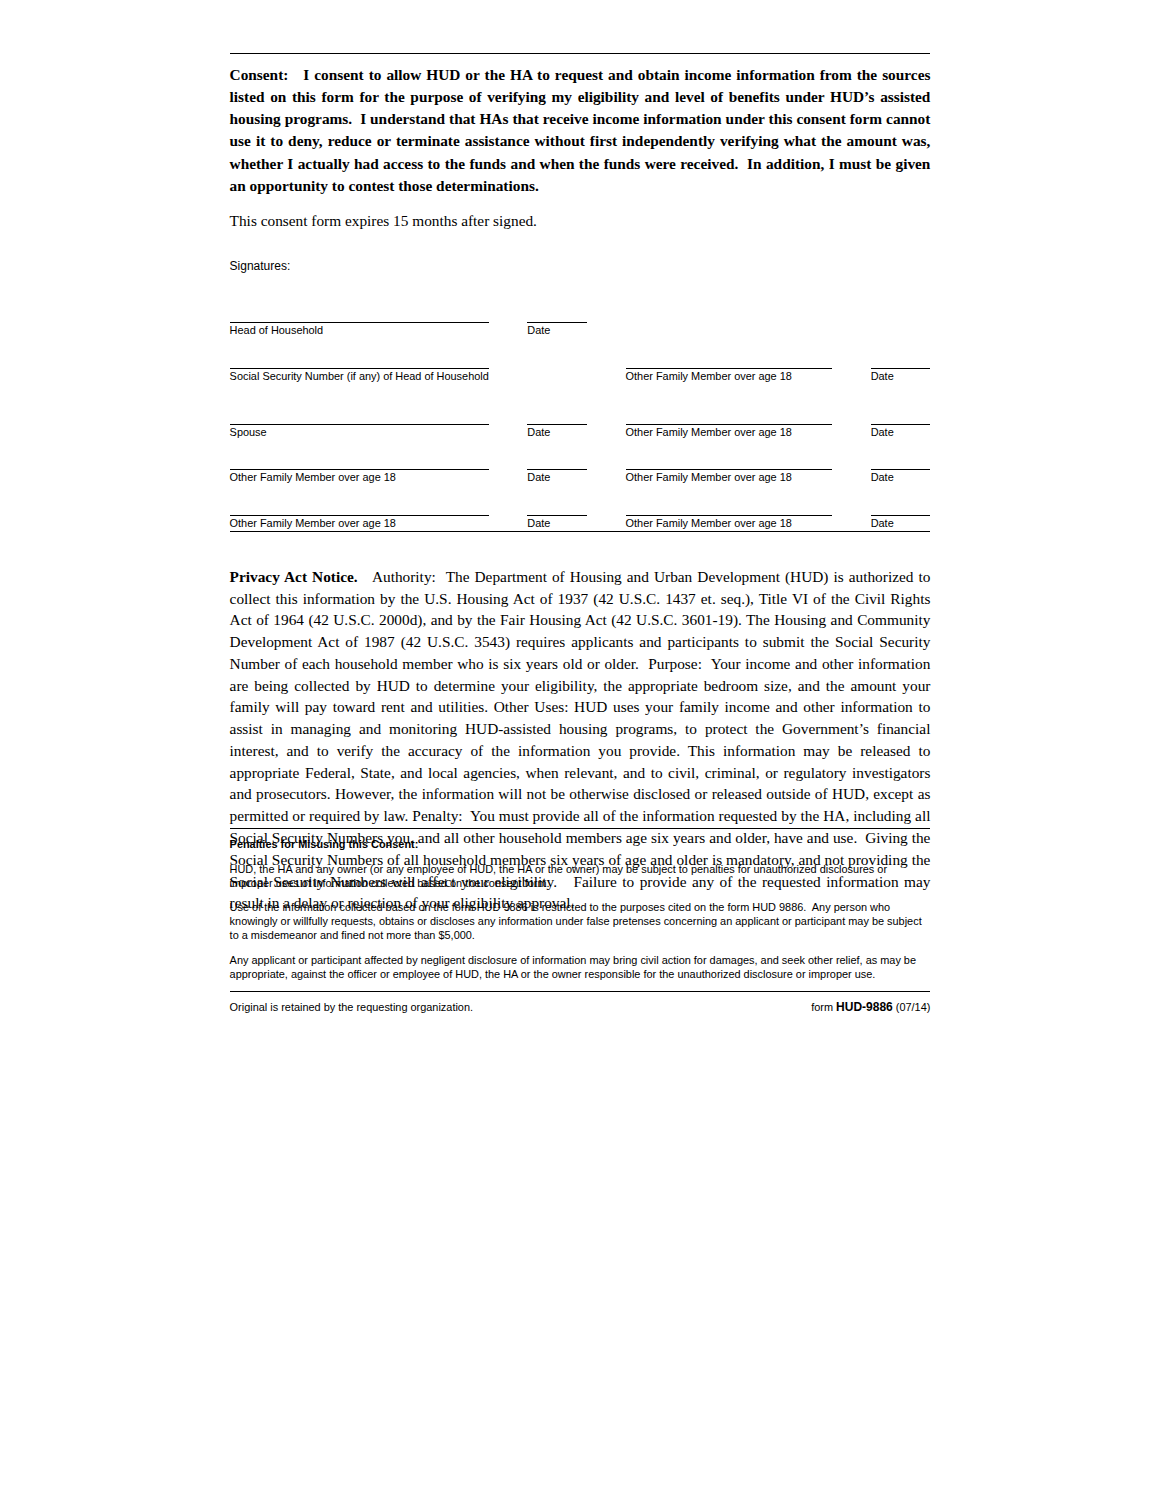Consent: I consent to allow HUD or the HA to request and obtain income information from the sources listed on this form for the purpose of verifying my eligibility and level of benefits under HUD’s assisted housing programs. I understand that HAs that receive income information under this consent form cannot use it to deny, reduce or terminate assistance without first independently verifying what the amount was, whether I actually had access to the funds and when the funds were received. In addition, I must be given an opportunity to contest those determinations.
This consent form expires 15 months after signed.
Signatures:
| Head of Household | | Date | | | | |
| Social Security Number (if any) of Head of Household | | | | Other Family Member over age 18 | | Date |
| Spouse | | Date | | Other Family Member over age 18 | | Date |
| Other Family Member over age 18 | | Date | | Other Family Member over age 18 | | Date |
| Other Family Member over age 18 | | Date | | Other Family Member over age 18 | | Date |
Privacy Act Notice. Authority: The Department of Housing and Urban Development (HUD) is authorized to collect this information by the U.S. Housing Act of 1937 (42 U.S.C. 1437 et. seq.), Title VI of the Civil Rights Act of 1964 (42 U.S.C. 2000d), and by the Fair Housing Act (42 U.S.C. 3601-19). The Housing and Community Development Act of 1987 (42 U.S.C. 3543) requires applicants and participants to submit the Social Security Number of each household member who is six years old or older. Purpose: Your income and other information are being collected by HUD to determine your eligibility, the appropriate bedroom size, and the amount your family will pay toward rent and utilities. Other Uses: HUD uses your family income and other information to assist in managing and monitoring HUD-assisted housing programs, to protect the Government’s financial interest, and to verify the accuracy of the information you provide. This information may be released to appropriate Federal, State, and local agencies, when relevant, and to civil, criminal, or regulatory investigators and prosecutors. However, the information will not be otherwise disclosed or released outside of HUD, except as permitted or required by law. Penalty: You must provide all of the information requested by the HA, including all Social Security Numbers you, and all other household members age six years and older, have and use. Giving the Social Security Numbers of all household members six years of age and older is mandatory, and not providing the Social Security Numbers will affect your eligibility. Failure to provide any of the requested information may result in a delay or rejection of your eligibility approval.
Penalties for Misusing this Consent:
HUD, the HA and any owner (or any employee of HUD, the HA or the owner) may be subject to penalties for unauthorized disclosures or improper uses of information collected based on the consent form.
Use of the information collected based on the form HUD 9886 is restricted to the purposes cited on the form HUD 9886. Any person who knowingly or willfully requests, obtains or discloses any information under false pretenses concerning an applicant or participant may be subject to a misdemeanor and fined not more than $5,000.
Any applicant or participant affected by negligent disclosure of information may bring civil action for damages, and seek other relief, as may be appropriate, against the officer or employee of HUD, the HA or the owner responsible for the unauthorized disclosure or improper use.
Original is retained by the requesting organization.
form HUD-9886 (07/14)